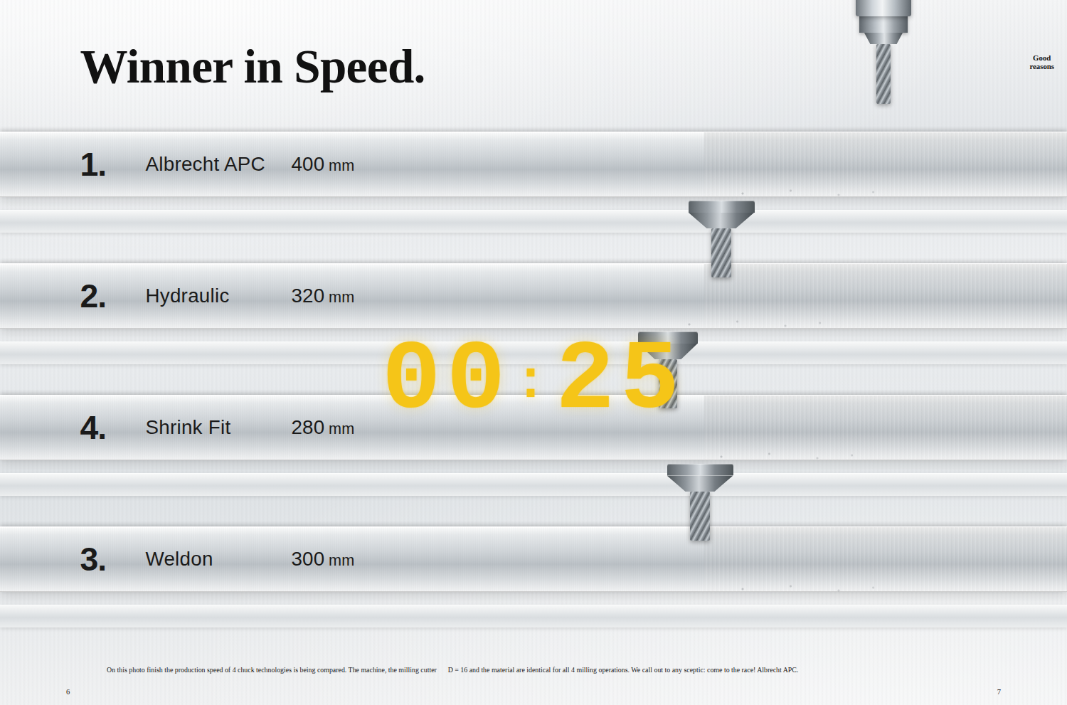Winner in Speed.
Good
reasons
00: 25
1. Albrecht APC 400mm
2. Hydraulic 320mm
4. Shrink Fit 280mm
3. Weldon 300mm
On this photo finish the production speed of 4 chuck technologies is being compared. The machine, the milling cutter D = 16 and the material are identical for all 4 milling operations. We call out to any sceptic: come to the race! Albrecht APC.
6
7